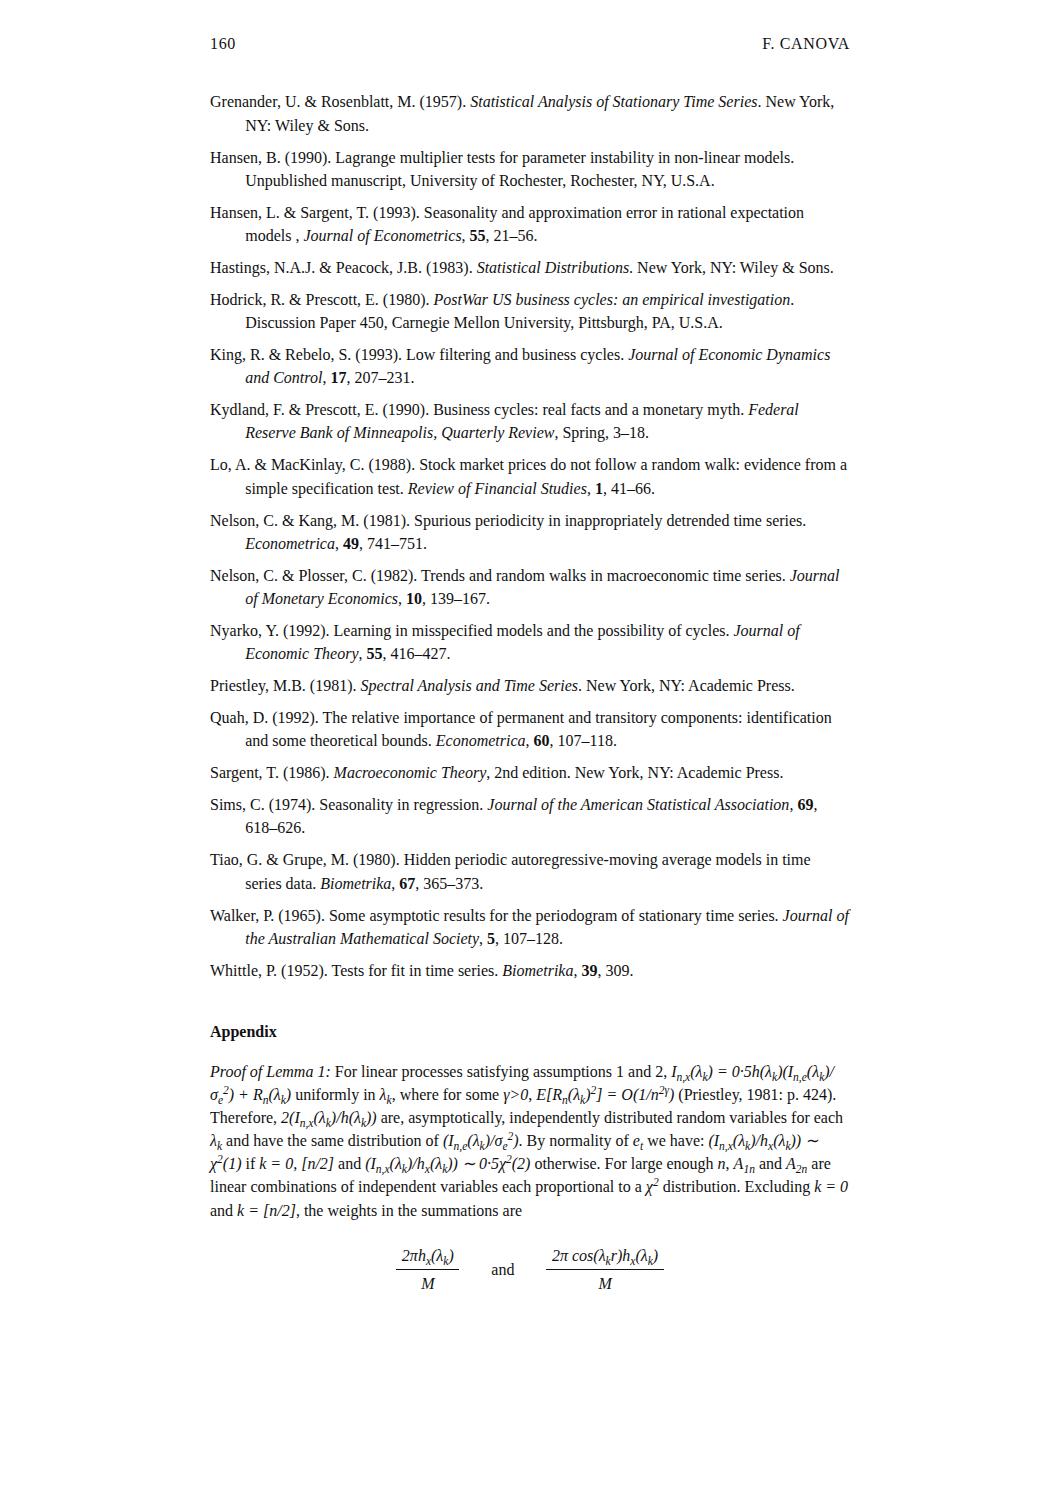160 F. CANOVA
Grenander, U. & Rosenblatt, M. (1957). Statistical Analysis of Stationary Time Series. New York, NY: Wiley & Sons.
Hansen, B. (1990). Lagrange multiplier tests for parameter instability in non-linear models. Unpublished manuscript, University of Rochester, Rochester, NY, U.S.A.
Hansen, L. & Sargent, T. (1993). Seasonality and approximation error in rational expectation models , Journal of Econometrics, 55, 21–56.
Hastings, N.A.J. & Peacock, J.B. (1983). Statistical Distributions. New York, NY: Wiley & Sons.
Hodrick, R. & Prescott, E. (1980). PostWar US business cycles: an empirical investigation. Discussion Paper 450, Carnegie Mellon University, Pittsburgh, PA, U.S.A.
King, R. & Rebelo, S. (1993). Low filtering and business cycles. Journal of Economic Dynamics and Control, 17, 207–231.
Kydland, F. & Prescott, E. (1990). Business cycles: real facts and a monetary myth. Federal Reserve Bank of Minneapolis, Quarterly Review, Spring, 3–18.
Lo, A. & MacKinlay, C. (1988). Stock market prices do not follow a random walk: evidence from a simple specification test. Review of Financial Studies, 1, 41–66.
Nelson, C. & Kang, M. (1981). Spurious periodicity in inappropriately detrended time series. Econometrica, 49, 741–751.
Nelson, C. & Plosser, C. (1982). Trends and random walks in macroeconomic time series. Journal of Monetary Economics, 10, 139–167.
Nyarko, Y. (1992). Learning in misspecified models and the possibility of cycles. Journal of Economic Theory, 55, 416–427.
Priestley, M.B. (1981). Spectral Analysis and Time Series. New York, NY: Academic Press.
Quah, D. (1992). The relative importance of permanent and transitory components: identification and some theoretical bounds. Econometrica, 60, 107–118.
Sargent, T. (1986). Macroeconomic Theory, 2nd edition. New York, NY: Academic Press.
Sims, C. (1974). Seasonality in regression. Journal of the American Statistical Association, 69, 618–626.
Tiao, G. & Grupe, M. (1980). Hidden periodic autoregressive-moving average models in time series data. Biometrika, 67, 365–373.
Walker, P. (1965). Some asymptotic results for the periodogram of stationary time series. Journal of the Australian Mathematical Society, 5, 107–128.
Whittle, P. (1952). Tests for fit in time series. Biometrika, 39, 309.
Appendix
Proof of Lemma 1: For linear processes satisfying assumptions 1 and 2, In,x(λk) = 0·5h(λk)(In,e(λk)/σe2) + Rn(λk) uniformly in λk, where for some γ>0, E[Rn(λk)2] = O(1/n2γ) (Priestley, 1981: p. 424). Therefore, 2(In,x(λk)/h(λk)) are, asymptotically, independently distributed random variables for each λk and have the same distribution of (In,e(λk)/σe2). By normality of et we have: (In,x(λk)/hx(λk)) ∼ χ2(1) if k = 0, [n/2] and (In,x(λk)/hx(λk)) ∼ 0·5χ2(2) otherwise. For large enough n, A1n and A2n are linear combinations of independent variables each proportional to a χ2 distribution. Excluding k = 0 and k = [n/2], the weights in the summations are
2πhx(λk) M and 2π cos(λkr)hx(λk) M